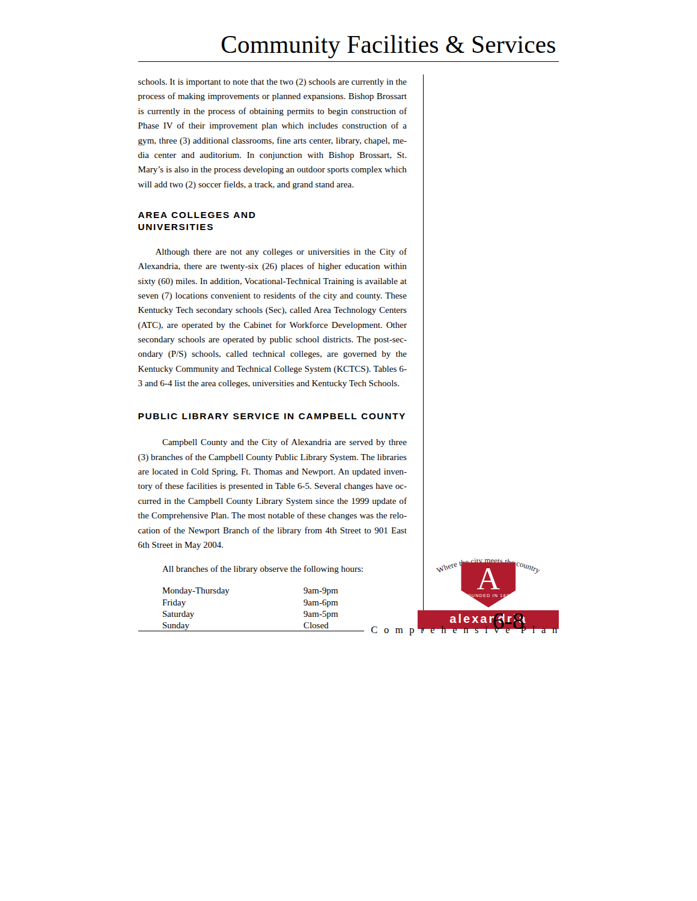Community Facilities & Services
schools. It is important to note that the two (2) schools are currently in the process of making improvements or planned expansions. Bishop Brossart is currently in the process of obtaining permits to begin construction of Phase IV of their improvement plan which includes construction of a gym, three (3) additional classrooms, fine arts center, library, chapel, media center and auditorium. In conjunction with Bishop Brossart, St. Mary’s is also in the process developing an outdoor sports complex which will add two (2) soccer fields, a track, and grand stand area.
Area Colleges and
Universities
Although there are not any colleges or universities in the City of Alexandria, there are twenty-six (26) places of higher education within sixty (60) miles. In addition, Vocational-Technical Training is available at seven (7) locations convenient to residents of the city and county. These Kentucky Tech secondary schools (Sec), called Area Technology Centers (ATC), are operated by the Cabinet for Workforce Development. Other secondary schools are operated by public school districts. The post-secondary (P/S) schools, called technical colleges, are governed by the Kentucky Community and Technical College System (KCTCS). Tables 6-3 and 6-4 list the area colleges, universities and Kentucky Tech Schools.
Public Library Service in Campbell County
Campbell County and the City of Alexandria are served by three (3) branches of the Campbell County Public Library System. The libraries are located in Cold Spring, Ft. Thomas and Newport. An updated inventory of these facilities is presented in Table 6-5. Several changes have occurred in the Campbell County Library System since the 1999 update of the Comprehensive Plan. The most notable of these changes was the relocation of the Newport Branch of the library from 4th Street to 901 East 6th Street in May 2004.
All branches of the library observe the following hours:
| Monday-Thursday | 9am-9pm |
| Friday | 9am-6pm |
| Saturday | 9am-5pm |
| Sunday | Closed |
Where the city meets the country
A
Founded in 1834
Alexandria
C o m p r e h e n s i v e P l a n
6-8